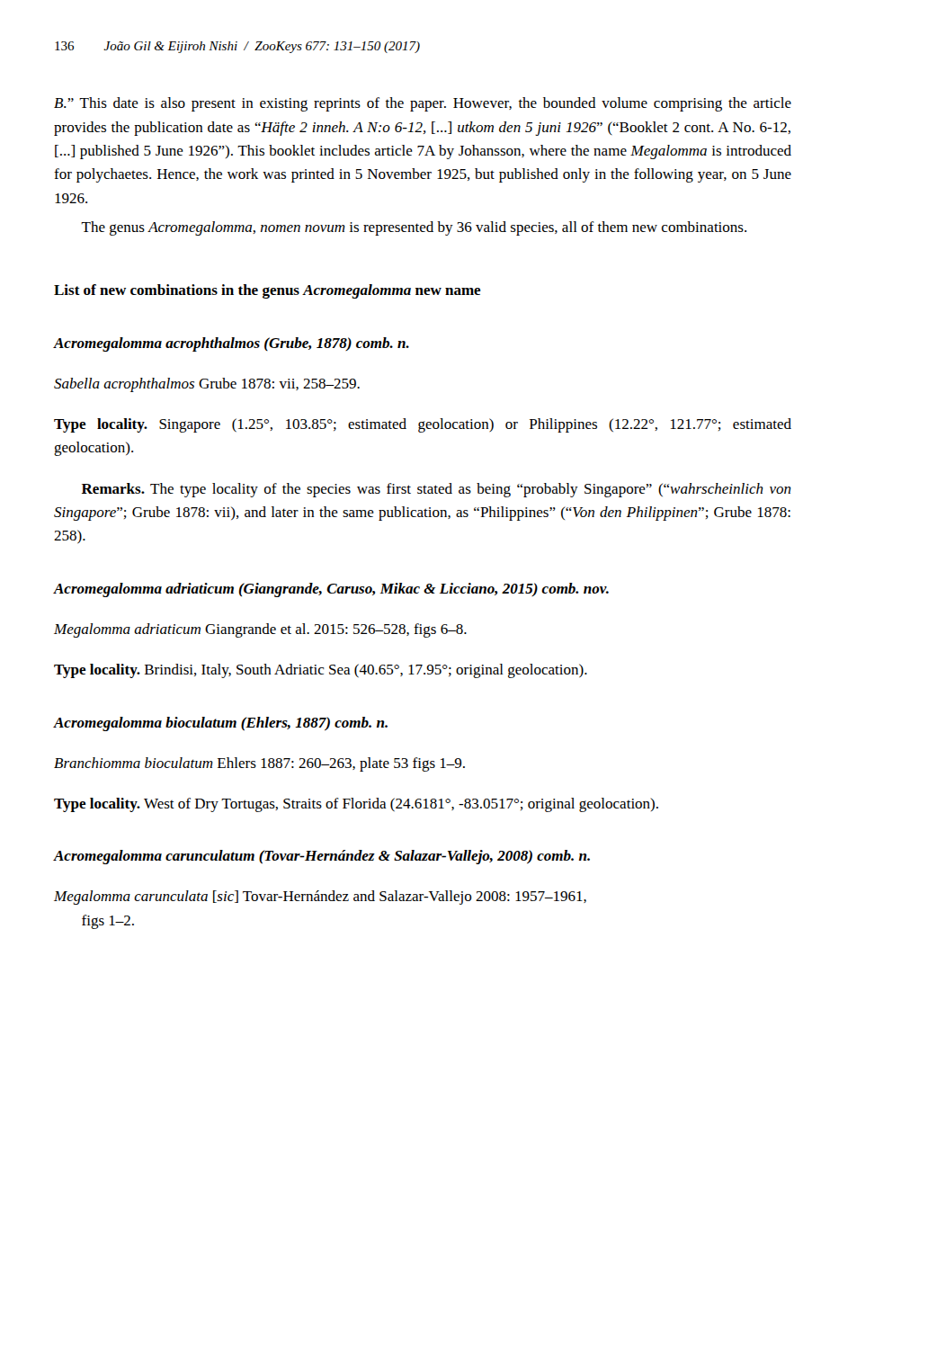136 João Gil & Eijiroh Nishi / ZooKeys 677: 131–150 (2017)
B.” This date is also present in existing reprints of the paper. However, the bounded volume comprising the article provides the publication date as “Häfte 2 inneh. A N:o 6-12, [...] utkom den 5 juni 1926” (“Booklet 2 cont. A No. 6-12, [...] published 5 June 1926”). This booklet includes article 7A by Johansson, where the name Megalomma is introduced for polychaetes. Hence, the work was printed in 5 November 1925, but published only in the following year, on 5 June 1926.
The genus Acromegalomma, nomen novum is represented by 36 valid species, all of them new combinations.
List of new combinations in the genus Acromegalomma new name
Acromegalomma acrophthalmos (Grube, 1878) comb. n.
Sabella acrophthalmos Grube 1878: vii, 258–259.
Type locality. Singapore (1.25°, 103.85°; estimated geolocation) or Philippines (12.22°, 121.77°; estimated geolocation).
Remarks. The type locality of the species was first stated as being “probably Singapore” (“wahrscheinlich von Singapore”; Grube 1878: vii), and later in the same publication, as “Philippines” (“Von den Philippinen”; Grube 1878: 258).
Acromegalomma adriaticum (Giangrande, Caruso, Mikac & Licciano, 2015) comb. nov.
Megalomma adriaticum Giangrande et al. 2015: 526–528, figs 6–8.
Type locality. Brindisi, Italy, South Adriatic Sea (40.65°, 17.95°; original geolocation).
Acromegalomma bioculatum (Ehlers, 1887) comb. n.
Branchiomma bioculatum Ehlers 1887: 260–263, plate 53 figs 1–9.
Type locality. West of Dry Tortugas, Straits of Florida (24.6181°, -83.0517°; original geolocation).
Acromegalomma carunculatum (Tovar-Hernández & Salazar-Vallejo, 2008) comb. n.
Megalomma carunculata [sic] Tovar-Hernández and Salazar-Vallejo 2008: 1957–1961,figs 1–2.